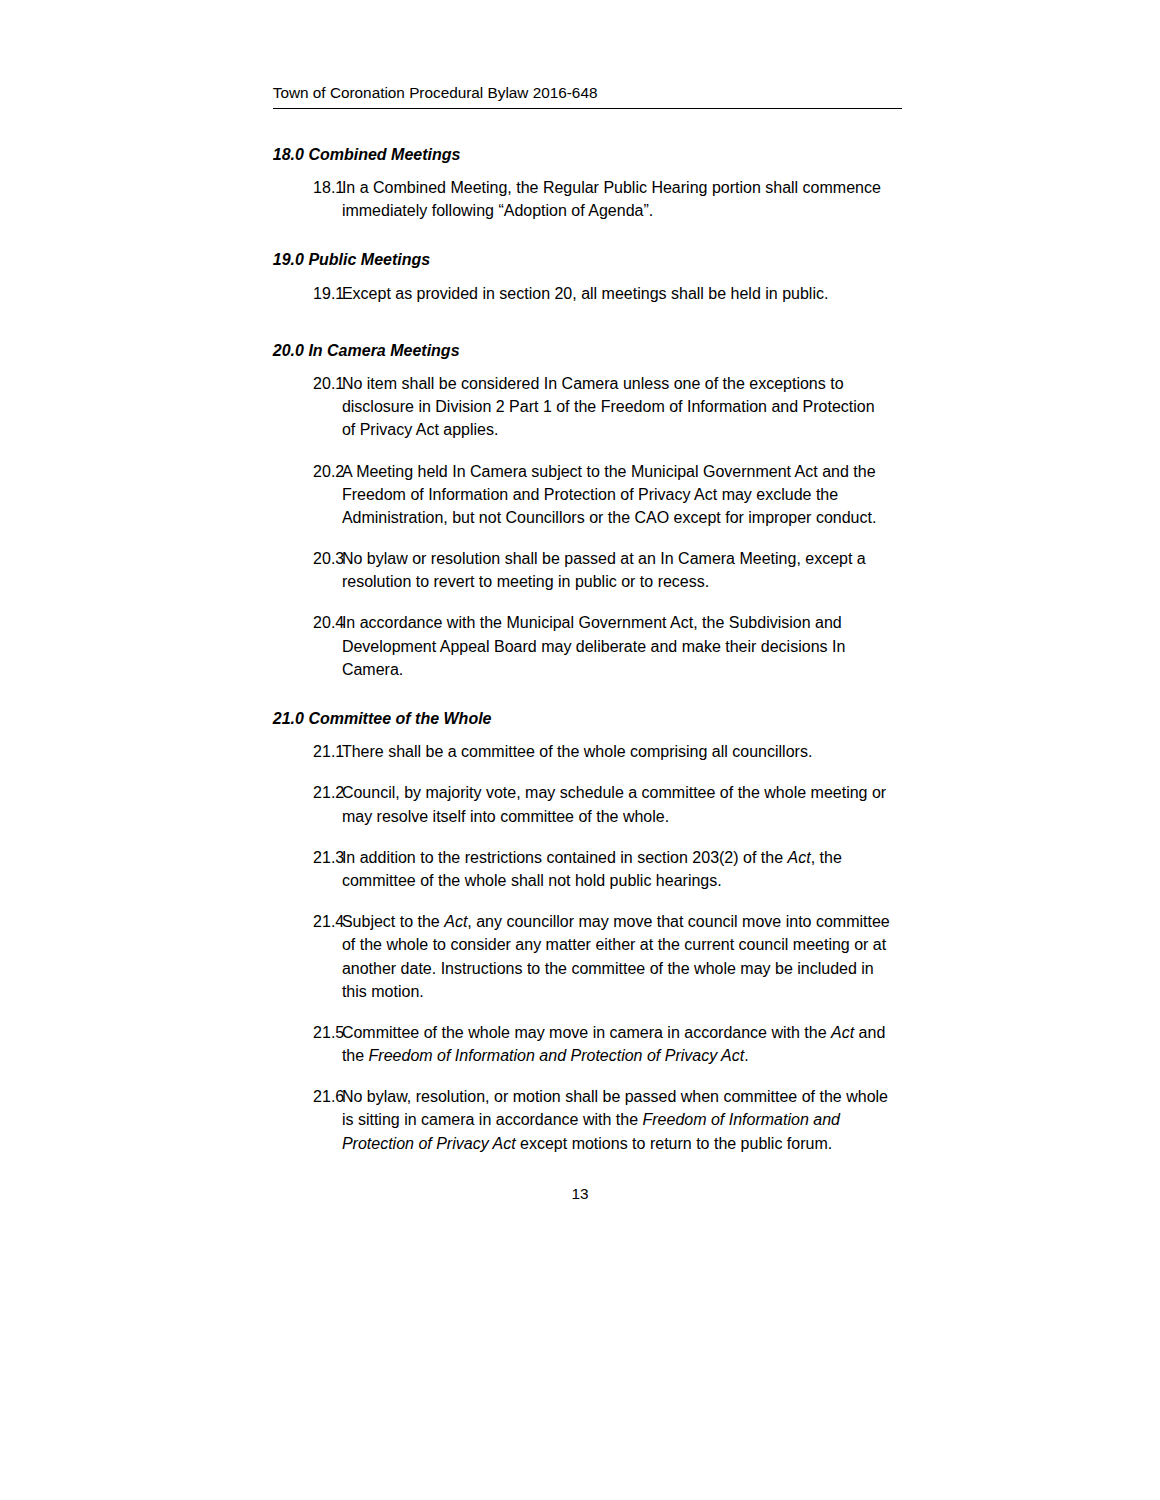Town of Coronation Procedural Bylaw 2016-648
18.0 Combined Meetings
18.1
In a Combined Meeting, the Regular Public Hearing portion shall commence immediately following “Adoption of Agenda”.
19.0 Public Meetings
19.1
Except as provided in section 20, all meetings shall be held in public.
20.0 In Camera Meetings
20.1
No item shall be considered In Camera unless one of the exceptions to disclosure in Division 2 Part 1 of the Freedom of Information and Protection of Privacy Act applies.
20.2
A Meeting held In Camera subject to the Municipal Government Act and the Freedom of Information and Protection of Privacy Act may exclude the Administration, but not Councillors or the CAO except for improper conduct.
20.3
No bylaw or resolution shall be passed at an In Camera Meeting, except a resolution to revert to meeting in public or to recess.
20.4
In accordance with the Municipal Government Act, the Subdivision and Development Appeal Board may deliberate and make their decisions In Camera.
21.0 Committee of the Whole
21.1
There shall be a committee of the whole comprising all councillors.
21.2
Council, by majority vote, may schedule a committee of the whole meeting or may resolve itself into committee of the whole.
21.3
In addition to the restrictions contained in section 203(2) of the Act, the committee of the whole shall not hold public hearings.
21.4
Subject to the Act, any councillor may move that council move into committee of the whole to consider any matter either at the current council meeting or at another date. Instructions to the committee of the whole may be included in this motion.
21.5
Committee of the whole may move in camera in accordance with the Act and the Freedom of Information and Protection of Privacy Act.
21.6
No bylaw, resolution, or motion shall be passed when committee of the whole is sitting in camera in accordance with the Freedom of Information and Protection of Privacy Act except motions to return to the public forum.
13